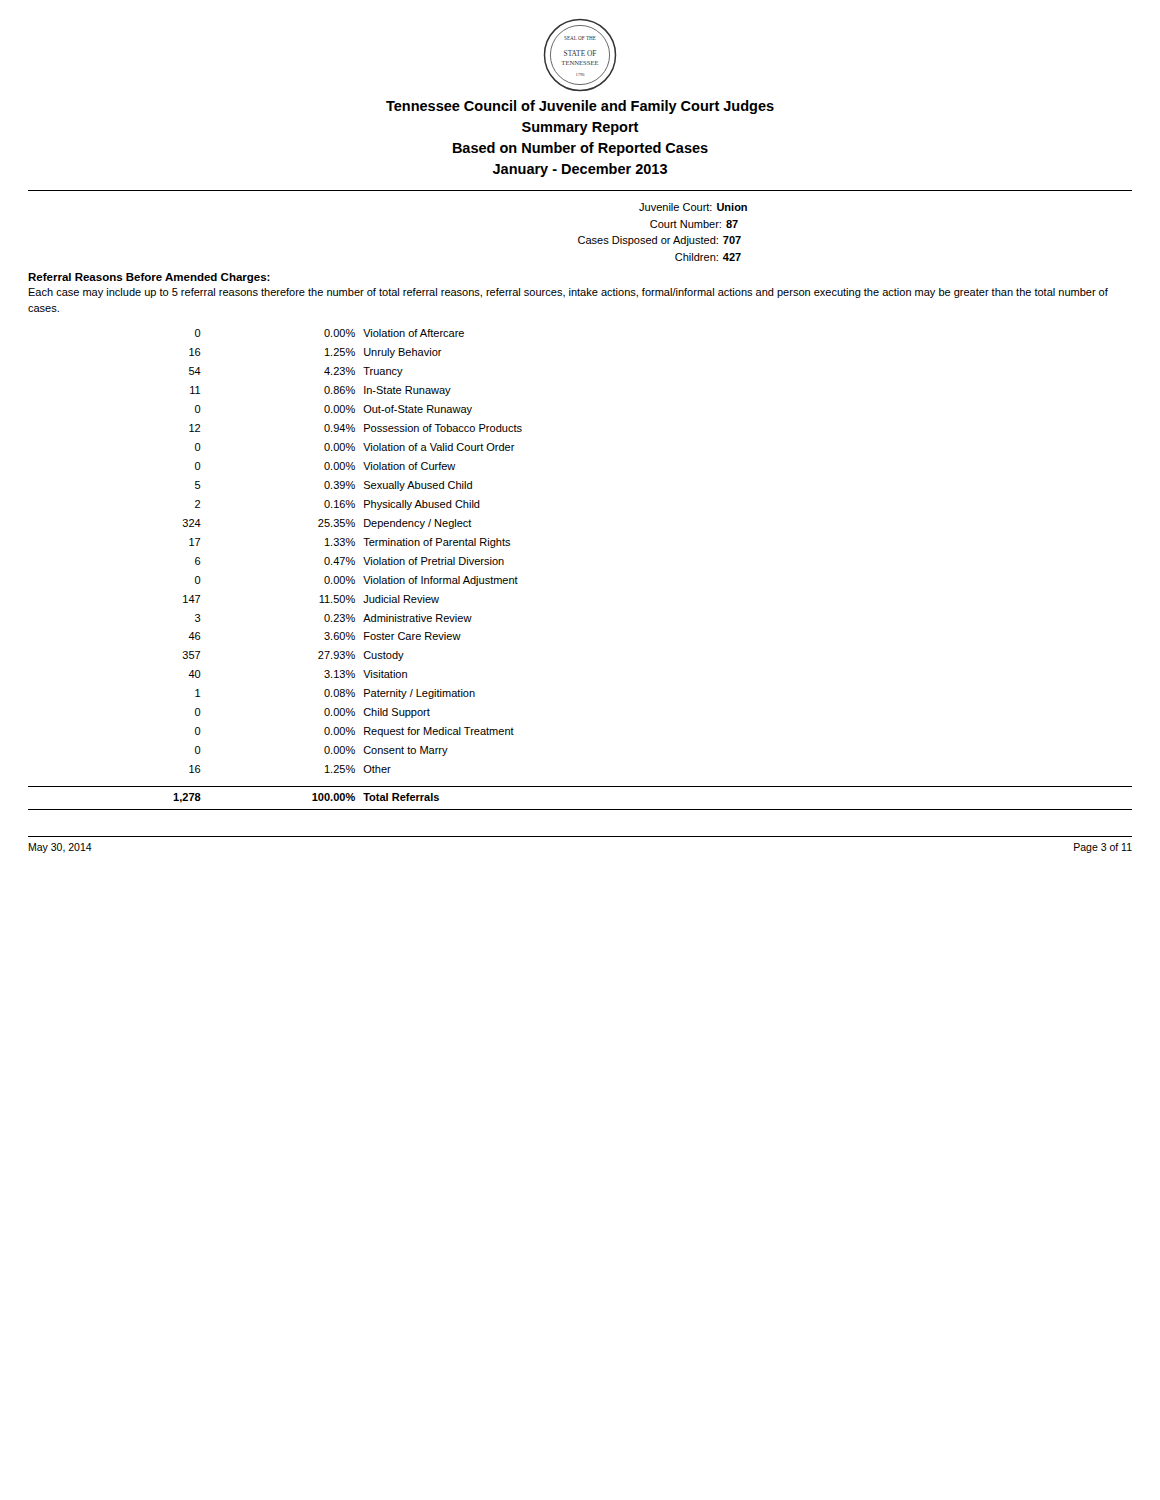Tennessee Council of Juvenile and Family Court Judges
Summary Report
Based on Number of Reported Cases
January - December 2013
Juvenile Court: Union
Court Number: 87
Cases Disposed or Adjusted: 707
Children: 427
Referral Reasons Before Amended Charges:
Each case may include up to 5 referral reasons therefore the number of total referral reasons, referral sources, intake actions, formal/informal actions and person executing the action may be greater than the total number of cases.
| 0 | 0.00% | Violation of Aftercare |
| 16 | 1.25% | Unruly Behavior |
| 54 | 4.23% | Truancy |
| 11 | 0.86% | In-State Runaway |
| 0 | 0.00% | Out-of-State Runaway |
| 12 | 0.94% | Possession of Tobacco Products |
| 0 | 0.00% | Violation of a Valid Court Order |
| 0 | 0.00% | Violation of Curfew |
| 5 | 0.39% | Sexually Abused Child |
| 2 | 0.16% | Physically Abused Child |
| 324 | 25.35% | Dependency / Neglect |
| 17 | 1.33% | Termination of Parental Rights |
| 6 | 0.47% | Violation of Pretrial Diversion |
| 0 | 0.00% | Violation of Informal Adjustment |
| 147 | 11.50% | Judicial Review |
| 3 | 0.23% | Administrative Review |
| 46 | 3.60% | Foster Care Review |
| 357 | 27.93% | Custody |
| 40 | 3.13% | Visitation |
| 1 | 0.08% | Paternity / Legitimation |
| 0 | 0.00% | Child Support |
| 0 | 0.00% | Request for Medical Treatment |
| 0 | 0.00% | Consent to Marry |
| 16 | 1.25% | Other |
| 1,278 | 100.00% | Total Referrals |
May 30, 2014
Page 3 of 11